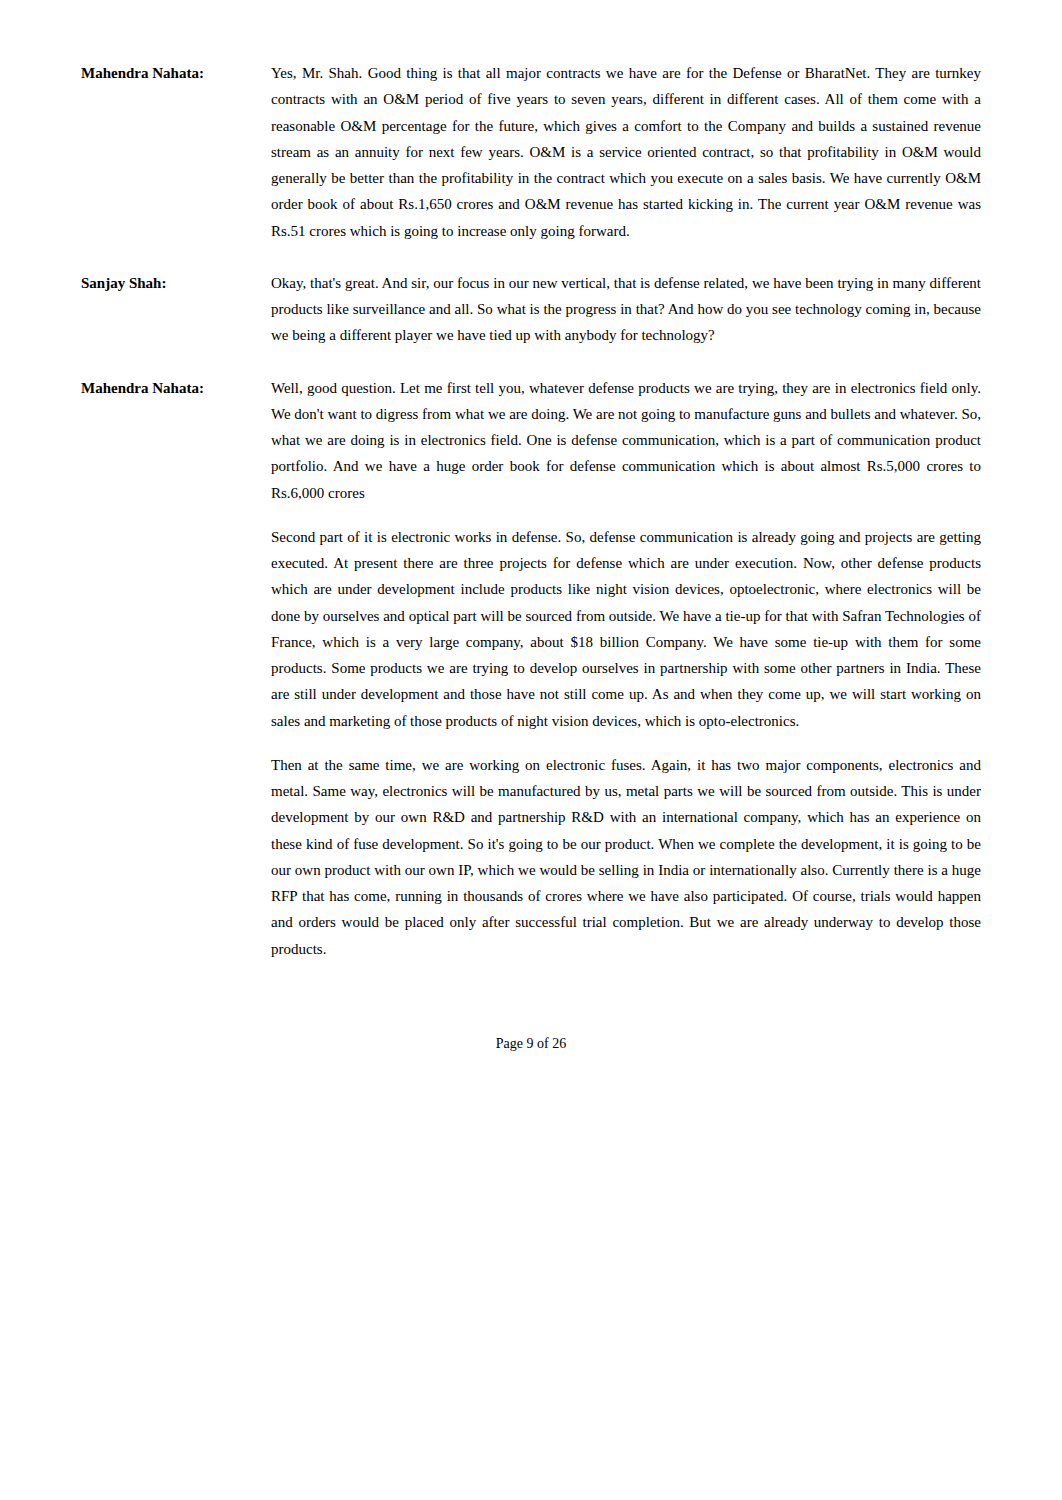Mahendra Nahata:
Yes, Mr. Shah. Good thing is that all major contracts we have are for the Defense or BharatNet. They are turnkey contracts with an O&M period of five years to seven years, different in different cases. All of them come with a reasonable O&M percentage for the future, which gives a comfort to the Company and builds a sustained revenue stream as an annuity for next few years. O&M is a service oriented contract, so that profitability in O&M would generally be better than the profitability in the contract which you execute on a sales basis. We have currently O&M order book of about Rs.1,650 crores and O&M revenue has started kicking in. The current year O&M revenue was Rs.51 crores which is going to increase only going forward.
Sanjay Shah:
Okay, that's great. And sir, our focus in our new vertical, that is defense related, we have been trying in many different products like surveillance and all. So what is the progress in that? And how do you see technology coming in, because we being a different player we have tied up with anybody for technology?
Mahendra Nahata:
Well, good question. Let me first tell you, whatever defense products we are trying, they are in electronics field only. We don't want to digress from what we are doing. We are not going to manufacture guns and bullets and whatever. So, what we are doing is in electronics field. One is defense communication, which is a part of communication product portfolio. And we have a huge order book for defense communication which is about almost Rs.5,000 crores to Rs.6,000 crores
Second part of it is electronic works in defense. So, defense communication is already going and projects are getting executed. At present there are three projects for defense which are under execution. Now, other defense products which are under development include products like night vision devices, optoelectronic, where electronics will be done by ourselves and optical part will be sourced from outside. We have a tie-up for that with Safran Technologies of France, which is a very large company, about $18 billion Company. We have some tie-up with them for some products. Some products we are trying to develop ourselves in partnership with some other partners in India. These are still under development and those have not still come up. As and when they come up, we will start working on sales and marketing of those products of night vision devices, which is opto-electronics.
Then at the same time, we are working on electronic fuses. Again, it has two major components, electronics and metal. Same way, electronics will be manufactured by us, metal parts we will be sourced from outside. This is under development by our own R&D and partnership R&D with an international company, which has an experience on these kind of fuse development. So it's going to be our product. When we complete the development, it is going to be our own product with our own IP, which we would be selling in India or internationally also. Currently there is a huge RFP that has come, running in thousands of crores where we have also participated. Of course, trials would happen and orders would be placed only after successful trial completion. But we are already underway to develop those products.
Page 9 of 26